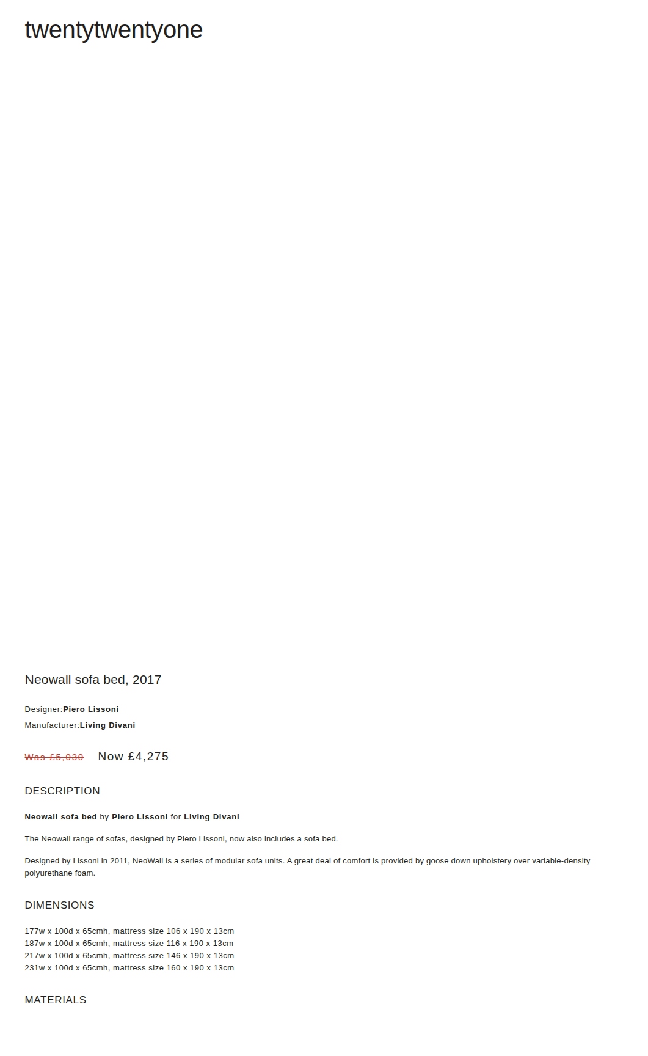twentytwentyone
Neowall sofa bed, 2017
Designer: Piero Lissoni
Manufacturer: Living Divani
Was £5,030 Now £4,275
DESCRIPTION
Neowall sofa bed by Piero Lissoni for Living Divani
The Neowall range of sofas, designed by Piero Lissoni, now also includes a sofa bed.
Designed by Lissoni in 2011, NeoWall is a series of modular sofa units. A great deal of comfort is provided by goose down upholstery over variable-density polyurethane foam.
DIMENSIONS
177w x 100d x 65cmh, mattress size 106 x 190 x 13cm
187w x 100d x 65cmh, mattress size 116 x 190 x 13cm
217w x 100d x 65cmh, mattress size 146 x 190 x 13cm
231w x 100d x 65cmh, mattress size 160 x 190 x 13cm
MATERIALS